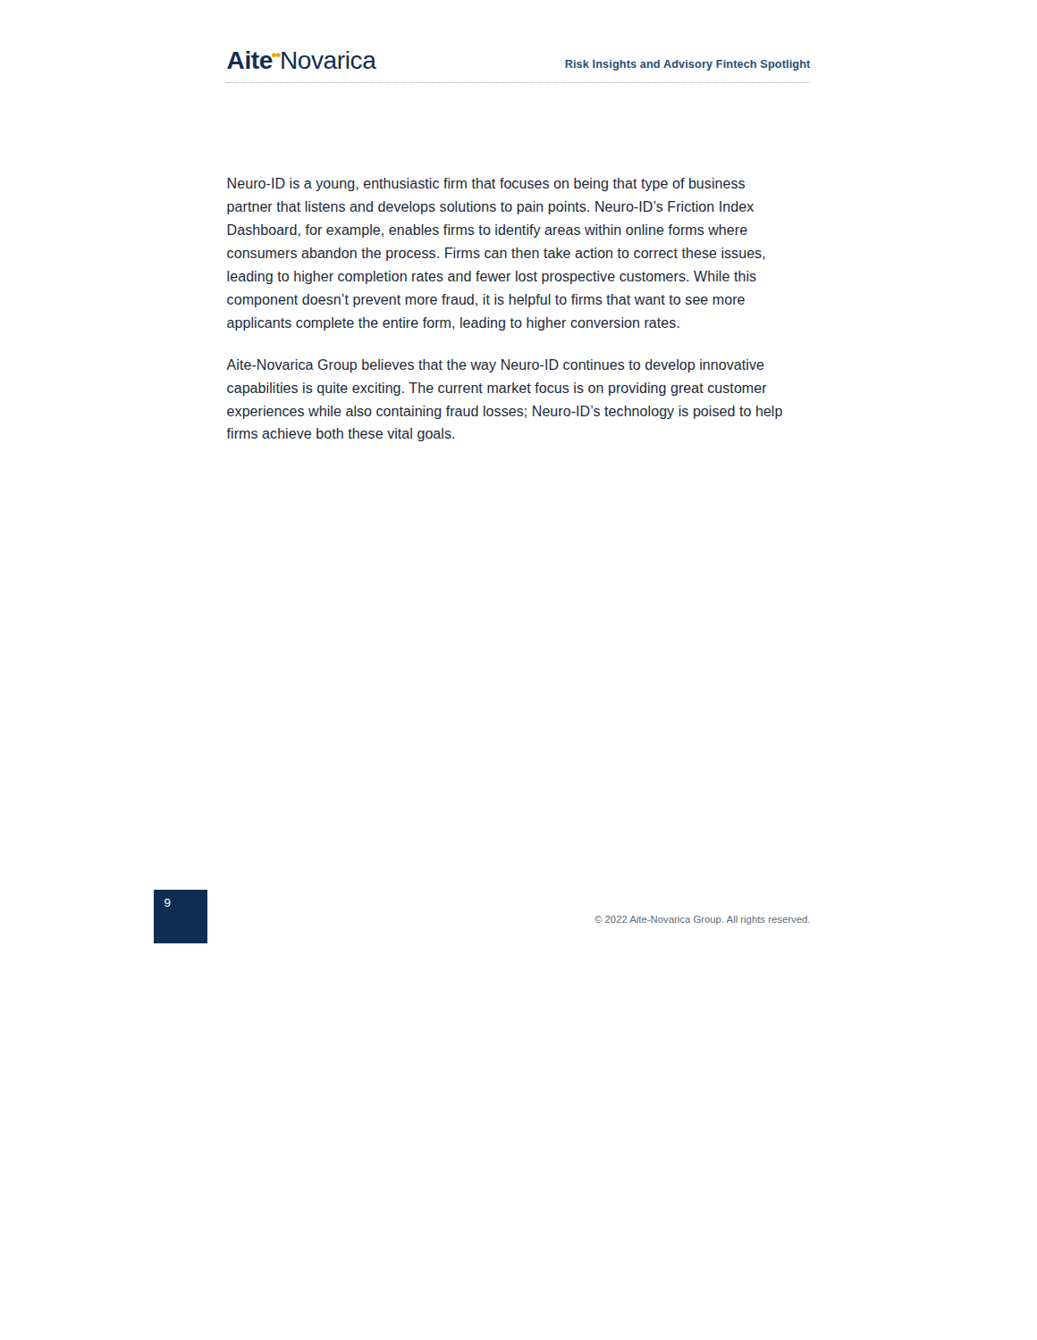Aite••Novarica
Risk Insights and Advisory Fintech Spotlight
Neuro-ID is a young, enthusiastic firm that focuses on being that type of business partner that listens and develops solutions to pain points. Neuro-ID’s Friction Index Dashboard, for example, enables firms to identify areas within online forms where consumers abandon the process. Firms can then take action to correct these issues, leading to higher completion rates and fewer lost prospective customers. While this component doesn’t prevent more fraud, it is helpful to firms that want to see more applicants complete the entire form, leading to higher conversion rates.
Aite-Novarica Group believes that the way Neuro-ID continues to develop innovative capabilities is quite exciting. The current market focus is on providing great customer experiences while also containing fraud losses; Neuro-ID’s technology is poised to help firms achieve both these vital goals.
9
© 2022 Aite-Novarica Group. All rights reserved.